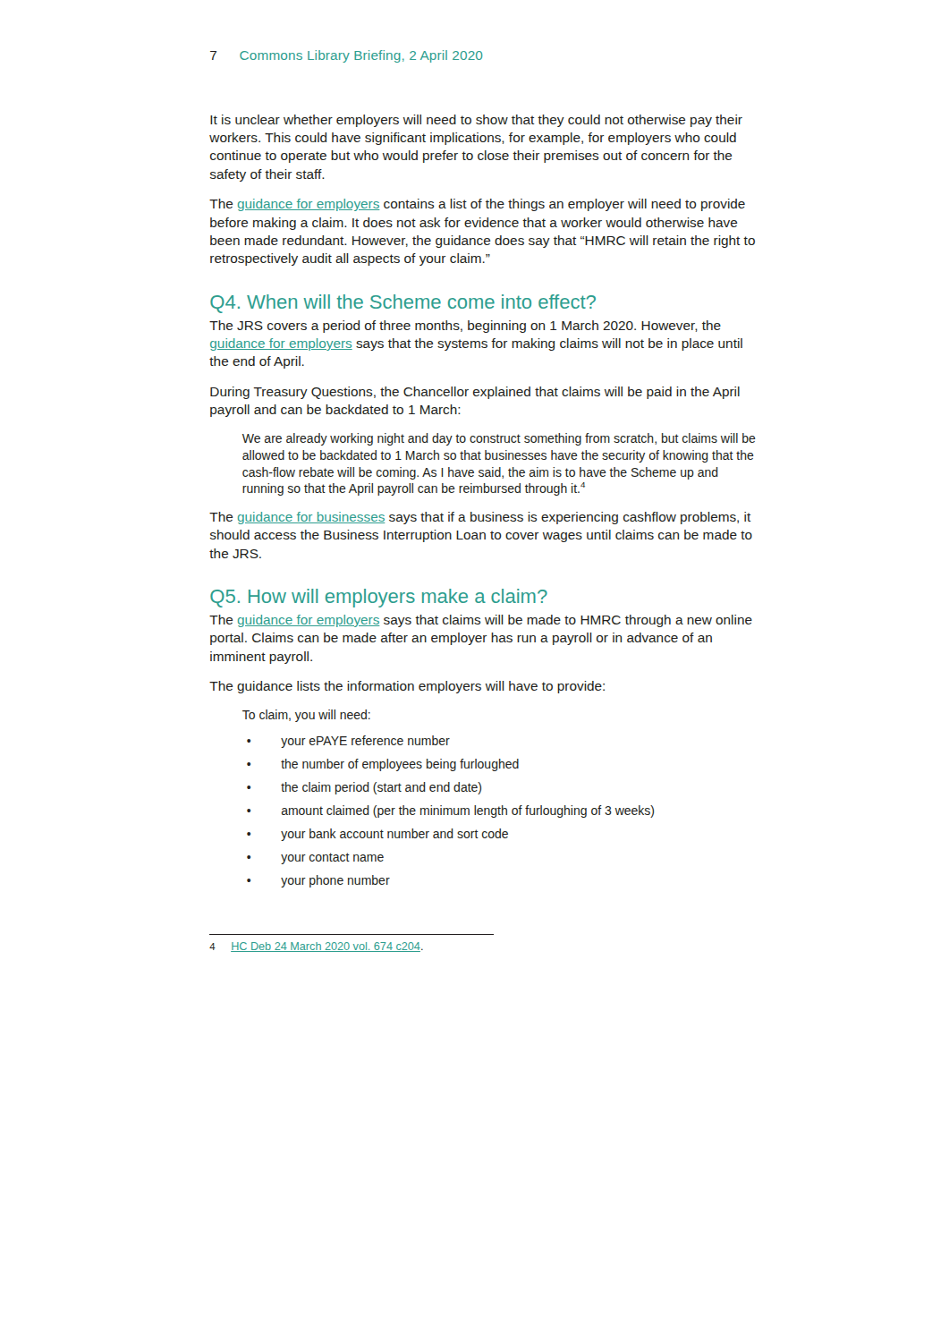7 Commons Library Briefing, 2 April 2020
It is unclear whether employers will need to show that they could not otherwise pay their workers. This could have significant implications, for example, for employers who could continue to operate but who would prefer to close their premises out of concern for the safety of their staff.
The guidance for employers contains a list of the things an employer will need to provide before making a claim. It does not ask for evidence that a worker would otherwise have been made redundant. However, the guidance does say that “HMRC will retain the right to retrospectively audit all aspects of your claim.”
Q4. When will the Scheme come into effect?
The JRS covers a period of three months, beginning on 1 March 2020. However, the guidance for employers says that the systems for making claims will not be in place until the end of April.
During Treasury Questions, the Chancellor explained that claims will be paid in the April payroll and can be backdated to 1 March:
We are already working night and day to construct something from scratch, but claims will be allowed to be backdated to 1 March so that businesses have the security of knowing that the cash-flow rebate will be coming. As I have said, the aim is to have the Scheme up and running so that the April payroll can be reimbursed through it.4
The guidance for businesses says that if a business is experiencing cashflow problems, it should access the Business Interruption Loan to cover wages until claims can be made to the JRS.
Q5. How will employers make a claim?
The guidance for employers says that claims will be made to HMRC through a new online portal. Claims can be made after an employer has run a payroll or in advance of an imminent payroll.
The guidance lists the information employers will have to provide:
To claim, you will need:
your ePAYE reference number
the number of employees being furloughed
the claim period (start and end date)
amount claimed (per the minimum length of furloughing of 3 weeks)
your bank account number and sort code
your contact name
your phone number
4 HC Deb 24 March 2020 vol. 674 c204.